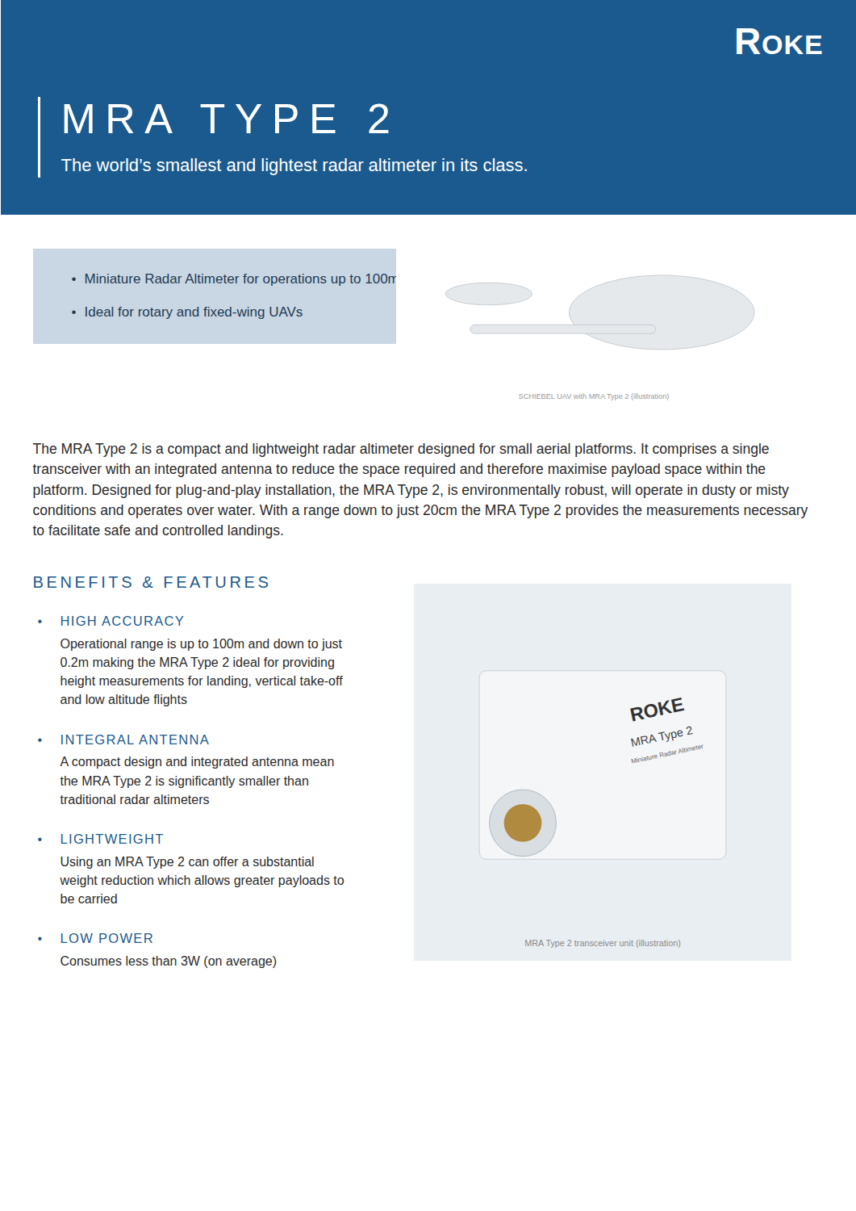ROKE
MRA TYPE 2
The world’s smallest and lightest radar altimeter in its class.
Miniature Radar Altimeter for operations up to 100m
Ideal for rotary and fixed-wing UAVs
The MRA Type 2 is a compact and lightweight radar altimeter designed for small aerial platforms. It comprises a single transceiver with an integrated antenna to reduce the space required and therefore maximise payload space within the platform. Designed for plug-and-play installation, the MRA Type 2, is environmentally robust, will operate in dusty or misty conditions and operates over water. With a range down to just 20cm the MRA Type 2 provides the measurements necessary to facilitate safe and controlled landings.
Benefits & Features
High Accuracy
Operational range is up to 100m and down to just 0.2m making the MRA Type 2 ideal for providing height measurements for landing, vertical take-off and low altitude flights
Integral Antenna
A compact design and integrated antenna mean the MRA Type 2 is significantly smaller than traditional radar altimeters
Lightweight
Using an MRA Type 2 can offer a substantial weight reduction which allows greater payloads to be carried
Low Power
Consumes less than 3W (on average)